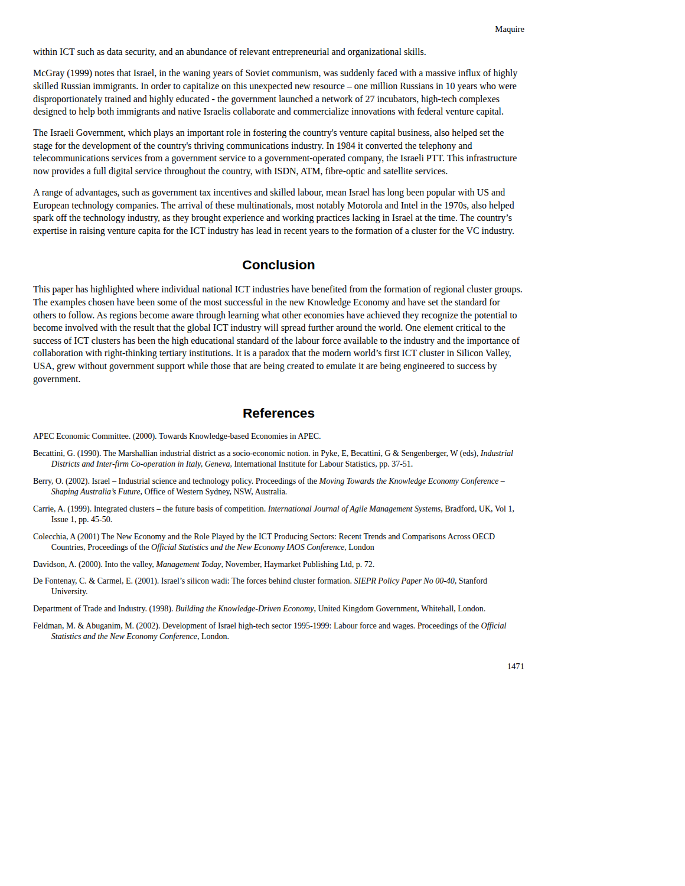Maquire
within ICT such as data security, and an abundance of relevant entrepreneurial and organizational skills.
McGray (1999) notes that Israel, in the waning years of Soviet communism, was suddenly faced with a massive influx of highly skilled Russian immigrants. In order to capitalize on this unexpected new resource – one million Russians in 10 years who were disproportionately trained and highly educated - the government launched a network of 27 incubators, high-tech complexes designed to help both immigrants and native Israelis collaborate and commercialize innovations with federal venture capital.
The Israeli Government, which plays an important role in fostering the country's venture capital business, also helped set the stage for the development of the country's thriving communications industry. In 1984 it converted the telephony and telecommunications services from a government service to a government-operated company, the Israeli PTT. This infrastructure now provides a full digital service throughout the country, with ISDN, ATM, fibre-optic and satellite services.
A range of advantages, such as government tax incentives and skilled labour, mean Israel has long been popular with US and European technology companies. The arrival of these multinationals, most notably Motorola and Intel in the 1970s, also helped spark off the technology industry, as they brought experience and working practices lacking in Israel at the time. The country’s expertise in raising venture capita for the ICT industry has lead in recent years to the formation of a cluster for the VC industry.
Conclusion
This paper has highlighted where individual national ICT industries have benefited from the formation of regional cluster groups. The examples chosen have been some of the most successful in the new Knowledge Economy and have set the standard for others to follow. As regions become aware through learning what other economies have achieved they recognize the potential to become involved with the result that the global ICT industry will spread further around the world. One element critical to the success of ICT clusters has been the high educational standard of the labour force available to the industry and the importance of collaboration with right-thinking tertiary institutions. It is a paradox that the modern world’s first ICT cluster in Silicon Valley, USA, grew without government support while those that are being created to emulate it are being engineered to success by government.
References
APEC Economic Committee. (2000). Towards Knowledge-based Economies in APEC.
Becattini, G. (1990). The Marshallian industrial district as a socio-economic notion. in Pyke, E, Becattini, G & Sengenberger, W (eds), Industrial Districts and Inter-firm Co-operation in Italy, Geneva, International Institute for Labour Statistics, pp. 37-51.
Berry, O. (2002). Israel – Industrial science and technology policy. Proceedings of the Moving Towards the Knowledge Economy Conference – Shaping Australia’s Future, Office of Western Sydney, NSW, Australia.
Carrie, A. (1999). Integrated clusters – the future basis of competition. International Journal of Agile Management Systems, Bradford, UK, Vol 1, Issue 1, pp. 45-50.
Colecchia, A (2001) The New Economy and the Role Played by the ICT Producing Sectors: Recent Trends and Comparisons Across OECD Countries, Proceedings of the Official Statistics and the New Economy IAOS Conference, London
Davidson, A. (2000). Into the valley, Management Today, November, Haymarket Publishing Ltd, p. 72.
De Fontenay, C. & Carmel, E. (2001). Israel’s silicon wadi: The forces behind cluster formation. SIEPR Policy Paper No 00-40, Stanford University.
Department of Trade and Industry. (1998). Building the Knowledge-Driven Economy, United Kingdom Government, Whitehall, London.
Feldman, M. & Abuganim, M. (2002). Development of Israel high-tech sector 1995-1999: Labour force and wages. Proceedings of the Official Statistics and the New Economy Conference, London.
1471